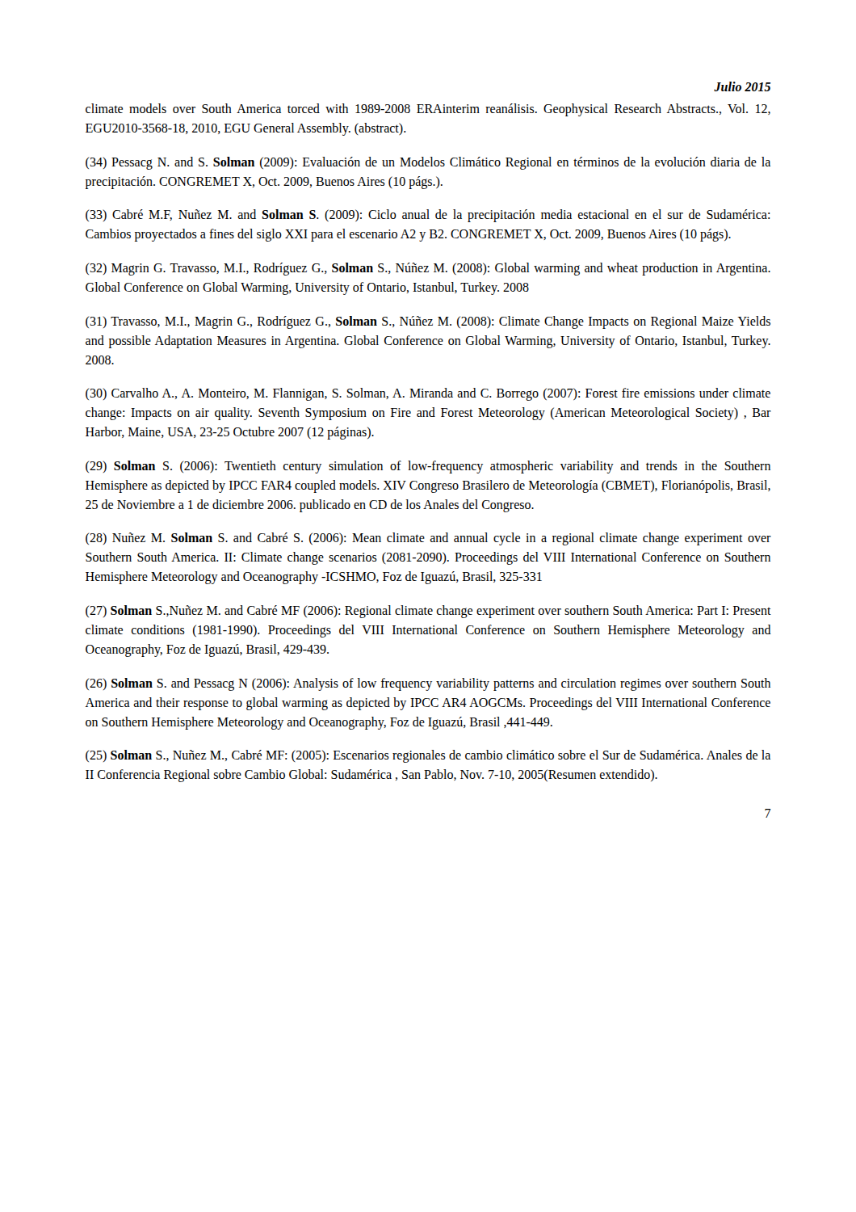Julio 2015
climate models over South America torced with 1989-2008 ERAinterim reanálisis. Geophysical Research Abstracts., Vol. 12, EGU2010-3568-18, 2010, EGU General Assembly. (abstract).
(34) Pessacg N. and S. Solman (2009): Evaluación de un Modelos Climático Regional en términos de la evolución diaria de la precipitación. CONGREMET X, Oct. 2009, Buenos Aires (10 págs.).
(33) Cabré M.F, Nuñez M. and Solman S. (2009): Ciclo anual de la precipitación media estacional en el sur de Sudamérica: Cambios proyectados a fines del siglo XXI para el escenario A2 y B2. CONGREMET X, Oct. 2009, Buenos Aires (10 págs).
(32) Magrin G. Travasso, M.I., Rodríguez G., Solman S., Núñez M. (2008): Global warming and wheat production in Argentina. Global Conference on Global Warming, University of Ontario, Istanbul, Turkey. 2008
(31) Travasso, M.I., Magrin G., Rodríguez G., Solman S., Núñez M. (2008): Climate Change Impacts on Regional Maize Yields and possible Adaptation Measures in Argentina. Global Conference on Global Warming, University of Ontario, Istanbul, Turkey. 2008.
(30) Carvalho A., A. Monteiro, M. Flannigan, S. Solman, A. Miranda and C. Borrego (2007): Forest fire emissions under climate change: Impacts on air quality. Seventh Symposium on Fire and Forest Meteorology (American Meteorological Society) , Bar Harbor, Maine, USA, 23-25 Octubre 2007 (12 páginas).
(29) Solman S. (2006): Twentieth century simulation of low-frequency atmospheric variability and trends in the Southern Hemisphere as depicted by IPCC FAR4 coupled models. XIV Congreso Brasilero de Meteorología (CBMET), Florianópolis, Brasil, 25 de Noviembre a 1 de diciembre 2006. publicado en CD de los Anales del Congreso.
(28) Nuñez M. Solman S. and Cabré S. (2006): Mean climate and annual cycle in a regional climate change experiment over Southern South America. II: Climate change scenarios (2081-2090). Proceedings del VIII International Conference on Southern Hemisphere Meteorology and Oceanography -ICSHMO, Foz de Iguazú, Brasil, 325-331
(27) Solman S.,Nuñez M. and Cabré MF (2006): Regional climate change experiment over southern South America: Part I: Present climate conditions (1981-1990). Proceedings del VIII International Conference on Southern Hemisphere Meteorology and Oceanography, Foz de Iguazú, Brasil, 429-439.
(26) Solman S. and Pessacg N (2006): Analysis of low frequency variability patterns and circulation regimes over southern South America and their response to global warming as depicted by IPCC AR4 AOGCMs. Proceedings del VIII International Conference on Southern Hemisphere Meteorology and Oceanography, Foz de Iguazú, Brasil ,441-449.
(25) Solman S., Nuñez M., Cabré MF: (2005): Escenarios regionales de cambio climático sobre el Sur de Sudamérica. Anales de la II Conferencia Regional sobre Cambio Global: Sudamérica , San Pablo, Nov. 7-10, 2005(Resumen extendido).
7